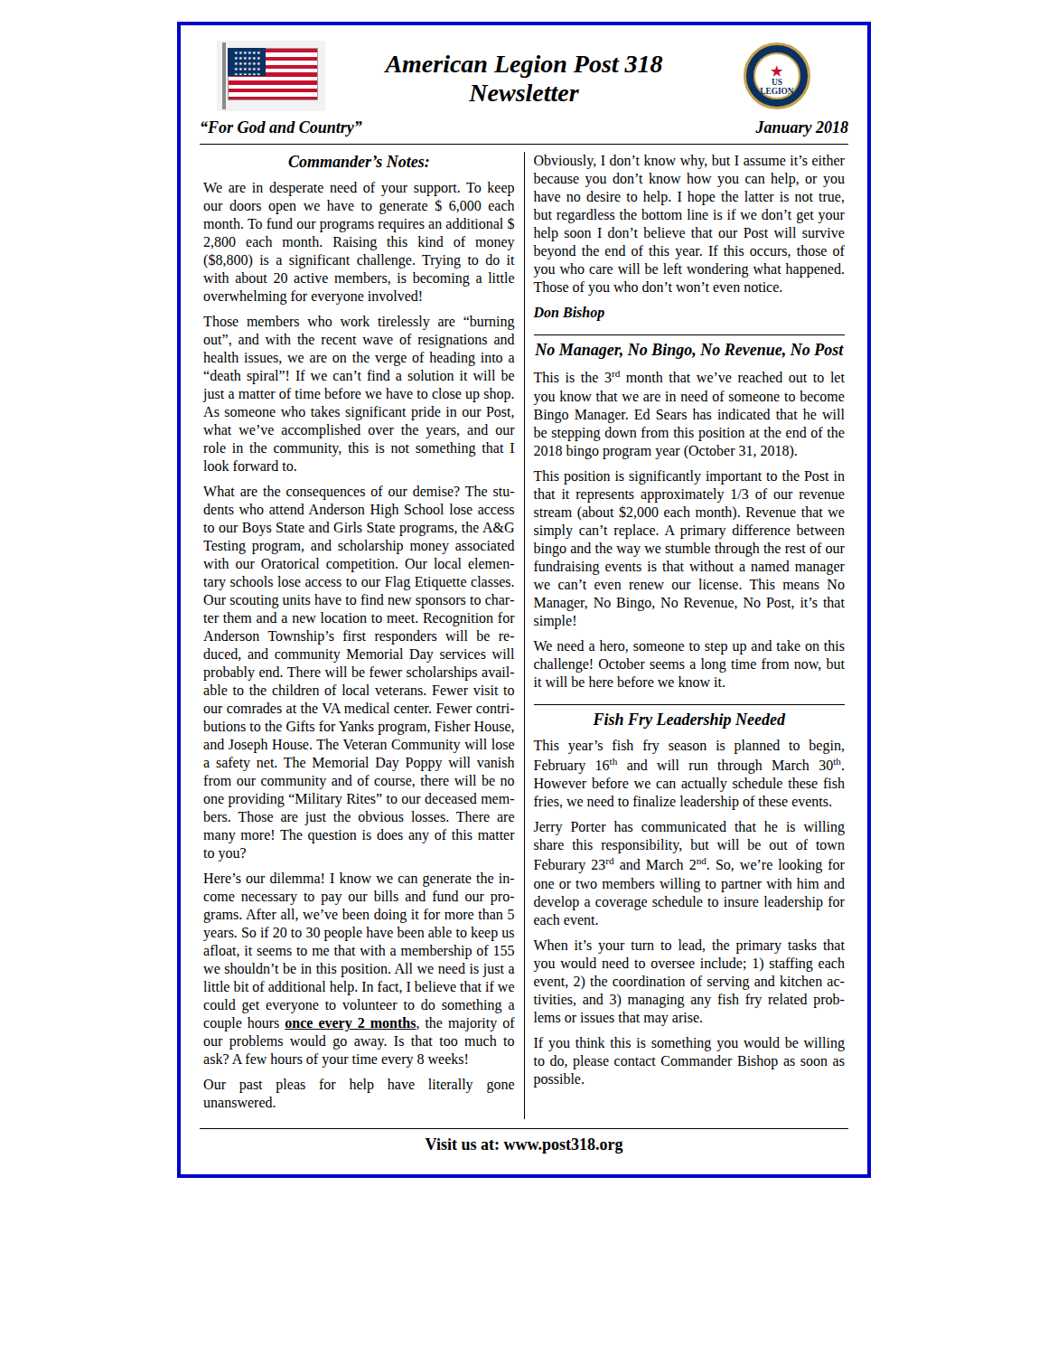★★★★★★
★★★★★★
★★★★★★
★★★★★★
★★★★★★
American Legion Post 318
Newsletter
★US
LEGION
“For God and Country”
January 2018
Commander’s Notes:
We are in desperate need of your support. To keep our doors open we have to generate $ 6,000 each month. To fund our programs requires an additional $ 2,800 each month. Raising this kind of money ($8,800) is a significant challenge. Trying to do it with about 20 active members, is becoming a little overwhelming for everyone involved!
Those members who work tirelessly are “burning out”, and with the recent wave of resignations and health issues, we are on the verge of heading into a “death spiral”! If we can’t find a solution it will be just a matter of time before we have to close up shop. As someone who takes significant pride in our Post, what we’ve accomplished over the years, and our role in the community, this is not something that I look forward to.
What are the consequences of our demise? The students who attend Anderson High School lose access to our Boys State and Girls State programs, the A&G Testing program, and scholarship money associated with our Oratorical competition. Our local elementary schools lose access to our Flag Etiquette classes. Our scouting units have to find new sponsors to charter them and a new location to meet. Recognition for Anderson Township’s first responders will be reduced, and community Memorial Day services will probably end. There will be fewer scholarships available to the children of local veterans. Fewer visit to our comrades at the VA medical center. Fewer contributions to the Gifts for Yanks program, Fisher House, and Joseph House. The Veteran Community will lose a safety net. The Memorial Day Poppy will vanish from our community and of course, there will be no one providing “Military Rites” to our deceased members. Those are just the obvious losses. There are many more! The question is does any of this matter to you?
Here’s our dilemma! I know we can generate the income necessary to pay our bills and fund our programs. After all, we’ve been doing it for more than 5 years. So if 20 to 30 people have been able to keep us afloat, it seems to me that with a membership of 155 we shouldn’t be in this position. All we need is just a little bit of additional help. In fact, I believe that if we could get everyone to volunteer to do something a couple hours once every 2 months, the majority of our problems would go away. Is that too much to ask? A few hours of your time every 8 weeks!
Our past pleas for help have literally gone unanswered.
Obviously, I don’t know why, but I assume it’s either because you don’t know how you can help, or you have no desire to help. I hope the latter is not true, but regardless the bottom line is if we don’t get your help soon I don’t believe that our Post will survive beyond the end of this year. If this occurs, those of you who care will be left wondering what happened. Those of you who don’t won’t even notice.
Don Bishop
No Manager, No Bingo, No Revenue, No Post
This is the 3rd month that we’ve reached out to let you know that we are in need of someone to become Bingo Manager. Ed Sears has indicated that he will be stepping down from this position at the end of the 2018 bingo program year (October 31, 2018).
This position is significantly important to the Post in that it represents approximately 1/3 of our revenue stream (about $2,000 each month). Revenue that we simply can’t replace. A primary difference between bingo and the way we stumble through the rest of our fundraising events is that without a named manager we can’t even renew our license. This means No Manager, No Bingo, No Revenue, No Post, it’s that simple!
We need a hero, someone to step up and take on this challenge! October seems a long time from now, but it will be here before we know it.
Fish Fry Leadership Needed
This year’s fish fry season is planned to begin, February 16th and will run through March 30th. However before we can actually schedule these fish fries, we need to finalize leadership of these events.
Jerry Porter has communicated that he is willing share this responsibility, but will be out of town Feburary 23rd and March 2nd. So, we’re looking for one or two members willing to partner with him and develop a coverage schedule to insure leadership for each event.
When it’s your turn to lead, the primary tasks that you would need to oversee include; 1) staffing each event, 2) the coordination of serving and kitchen activities, and 3) managing any fish fry related problems or issues that may arise.
If you think this is something you would be willing to do, please contact Commander Bishop as soon as possible.
Visit us at: www.post318.org